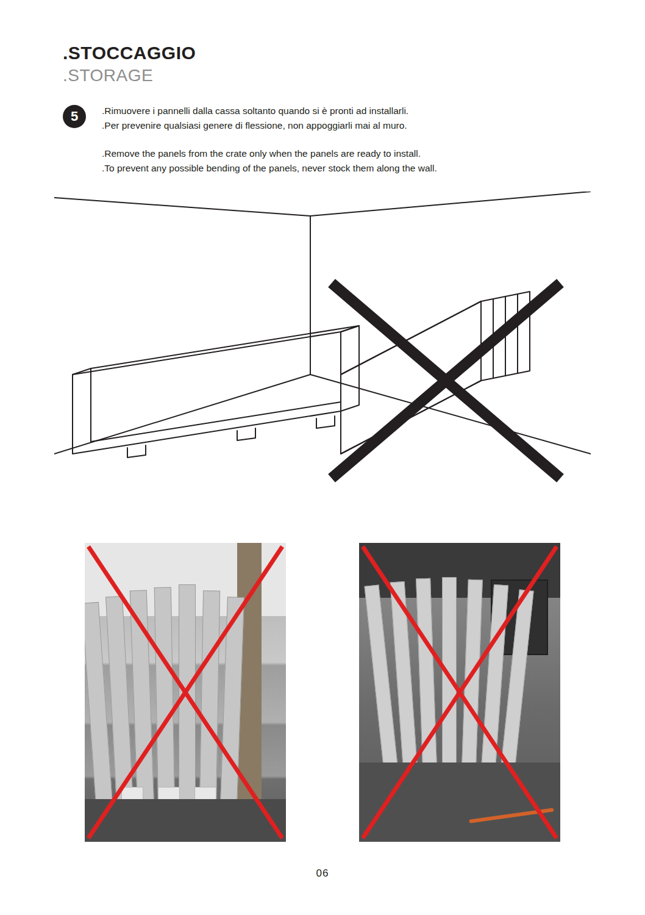.STOCCAGGIO
.STORAGE
5
.Rimuovere i pannelli dalla cassa soltanto quando si è pronti ad installarli.
.Per prevenire qualsiasi genere di flessione, non appoggiarli mai al muro.
.Remove the panels from the crate only when the panels are ready to install.
.To prevent any possible bending of the panels, never stock them along the wall.
06